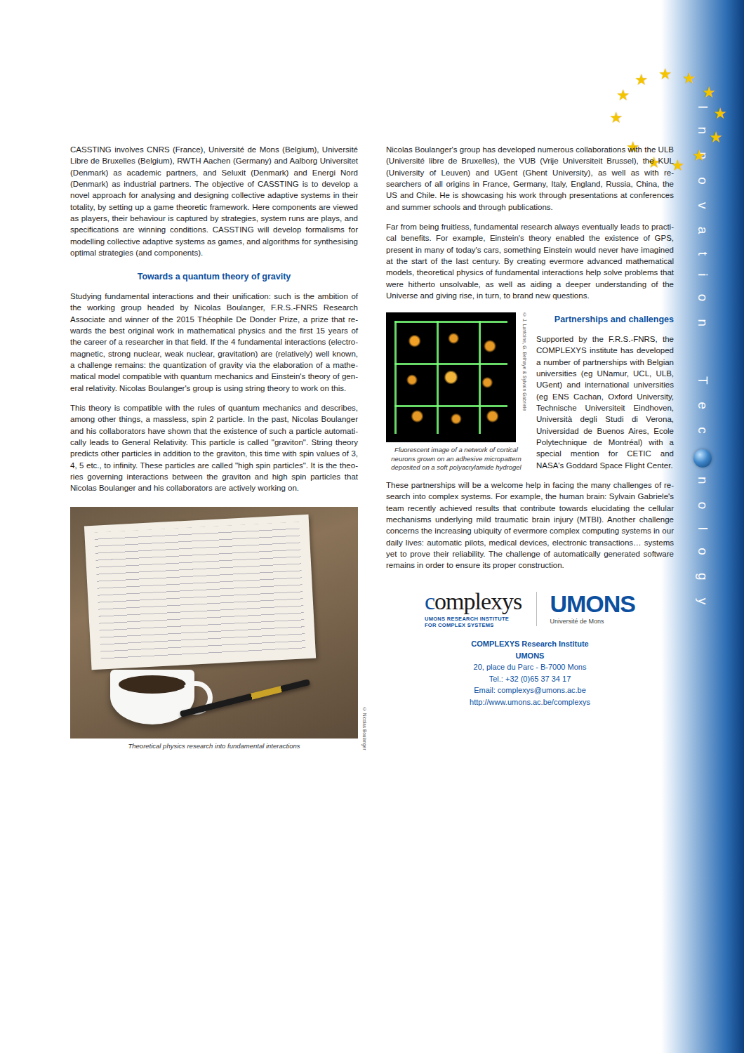I n n o v a t i o n T e c h n o l o g y
★★★★★★ ★★★★★★
CASSTING involves CNRS (France), Université de Mons (Belgium), Université Libre de Bruxelles (Belgium), RWTH Aachen (Germany) and Aalborg Universitet (Denmark) as academic partners, and Seluxit (Denmark) and Energi Nord (Denmark) as industrial partners. The objective of CASSTING is to develop a novel approach for analysing and designing collective adaptive systems in their totality, by setting up a game theoretic framework. Here components are viewed as players, their behaviour is captured by strategies, system runs are plays, and specifications are winning conditions. CASSTING will develop formalisms for modelling collective adaptive systems as games, and algorithms for synthesising optimal strategies (and components).
Towards a quantum theory of gravity
Studying fundamental interactions and their unification: such is the ambition of the working group headed by Nicolas Boulanger, F.R.S.-FNRS Research Associate and winner of the 2015 Théophile De Donder Prize, a prize that rewards the best original work in mathematical physics and the first 15 years of the career of a researcher in that field. If the 4 fundamental interactions (electromagnetic, strong nuclear, weak nuclear, gravitation) are (relatively) well known, a challenge remains: the quantization of gravity via the elaboration of a mathematical model compatible with quantum mechanics and Einstein's theory of general relativity. Nicolas Boulanger's group is using string theory to work on this.
This theory is compatible with the rules of quantum mechanics and describes, among other things, a massless, spin 2 particle. In the past, Nicolas Boulanger and his collaborators have shown that the existence of such a particle automatically leads to General Relativity. This particle is called "graviton". String theory predicts other particles in addition to the graviton, this time with spin values of 3, 4, 5 etc., to infinity. These particles are called "high spin particles". It is the theories governing interactions between the graviton and high spin particles that Nicolas Boulanger and his collaborators are actively working on.
© Nicolas Boulanger
Theoretical physics research into fundamental interactions
Nicolas Boulanger's group has developed numerous collaborations with the ULB (Université libre de Bruxelles), the VUB (Vrije Universiteit Brussel), the KUL (University of Leuven) and UGent (Ghent University), as well as with researchers of all origins in France, Germany, Italy, England, Russia, China, the US and Chile. He is showcasing his work through presentations at conferences and summer schools and through publications.
Far from being fruitless, fundamental research always eventually leads to practical benefits. For example, Einstein's theory enabled the existence of GPS, present in many of today's cars, something Einstein would never have imagined at the start of the last century. By creating evermore advanced mathematical models, theoretical physics of fundamental interactions help solve problems that were hitherto unsolvable, as well as aiding a deeper understanding of the Universe and giving rise, in turn, to brand new questions.
© J. Lantoine, G. Belhaye & Sylvain Gabriele
Fluorescent image of a network of cortical neurons grown on an adhesive micropattern deposited on a soft polyacrylamide hydrogel
Partnerships and challenges
Supported by the F.R.S.-FNRS, the COMPLEXYS institute has developed a number of partnerships with Belgian universities (eg UNamur, UCL, ULB, UGent) and international universities (eg ENS Cachan, Oxford University, Technische Universiteit Eindhoven, Università degli Studi di Verona, Universidad de Buenos Aires, Ecole Polytechnique de Montréal) with a special mention for CETIC and NASA's Goddard Space Flight Center.
These partnerships will be a welcome help in facing the many challenges of research into complex systems. For example, the human brain: Sylvain Gabriele's team recently achieved results that contribute towards elucidating the cellular mechanisms underlying mild traumatic brain injury (MTBI). Another challenge concerns the increasing ubiquity of evermore complex computing systems in our daily lives: automatic pilots, medical devices, electronic transactions… systems yet to prove their reliability. The challenge of automatically generated software remains in order to ensure its proper construction.
complexys
UMONS RESEARCH INSTITUTE
FOR COMPLEX SYSTEMS
UMONS
Université de Mons
COMPLEXYS Research Institute
UMONS
20, place du Parc - B-7000 Mons
Tel.: +32 (0)65 37 34 17
Email: complexys@umons.ac.be
http://www.umons.ac.be/complexys